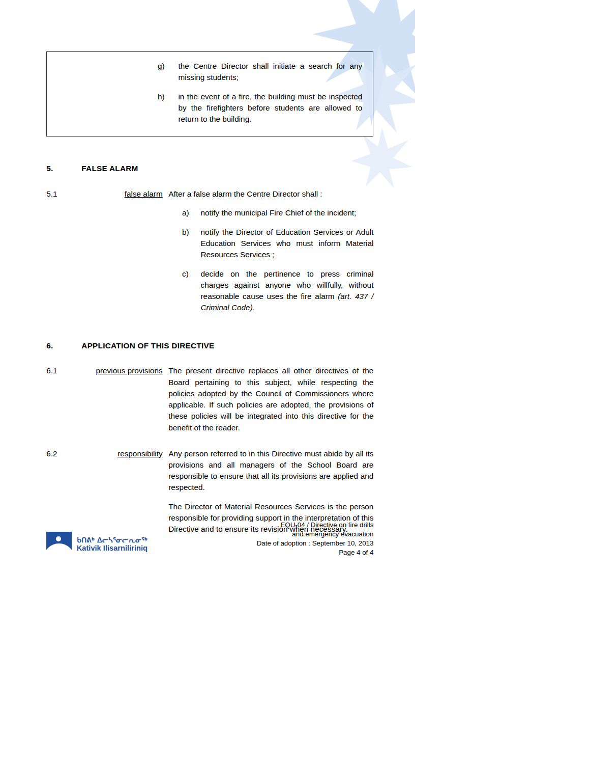g) the Centre Director shall initiate a search for any missing students;
h) in the event of a fire, the building must be inspected by the firefighters before students are allowed to return to the building.
5. FALSE ALARM
5.1
false alarm
After a false alarm the Centre Director shall :
a) notify the municipal Fire Chief of the incident;
b) notify the Director of Education Services or Adult Education Services who must inform Material Resources Services ;
c) decide on the pertinence to press criminal charges against anyone who willfully, without reasonable cause uses the fire alarm (art. 437 / Criminal Code).
6. APPLICATION OF THIS DIRECTIVE
6.1
previous provisions
The present directive replaces all other directives of the Board pertaining to this subject, while respecting the policies adopted by the Council of Commissioners where applicable. If such policies are adopted, the provisions of these policies will be integrated into this directive for the benefit of the reader.
6.2
responsibility
Any person referred to in this Directive must abide by all its provisions and all managers of the School Board are responsible to ensure that all its provisions are applied and respected.
The Director of Material Resources Services is the person responsible for providing support in the interpretation of this Directive and to ensure its revision when necessary.
ᑲᑎᕕᒃ ᐃᓕᓴᕐᓂᓕᕆᓂᖅ
Kativik Ilisarniliriniq
EQU-04 / Directive on fire drills
and emergency evacuation
Date of adoption : September 10, 2013
Page 4 of 4